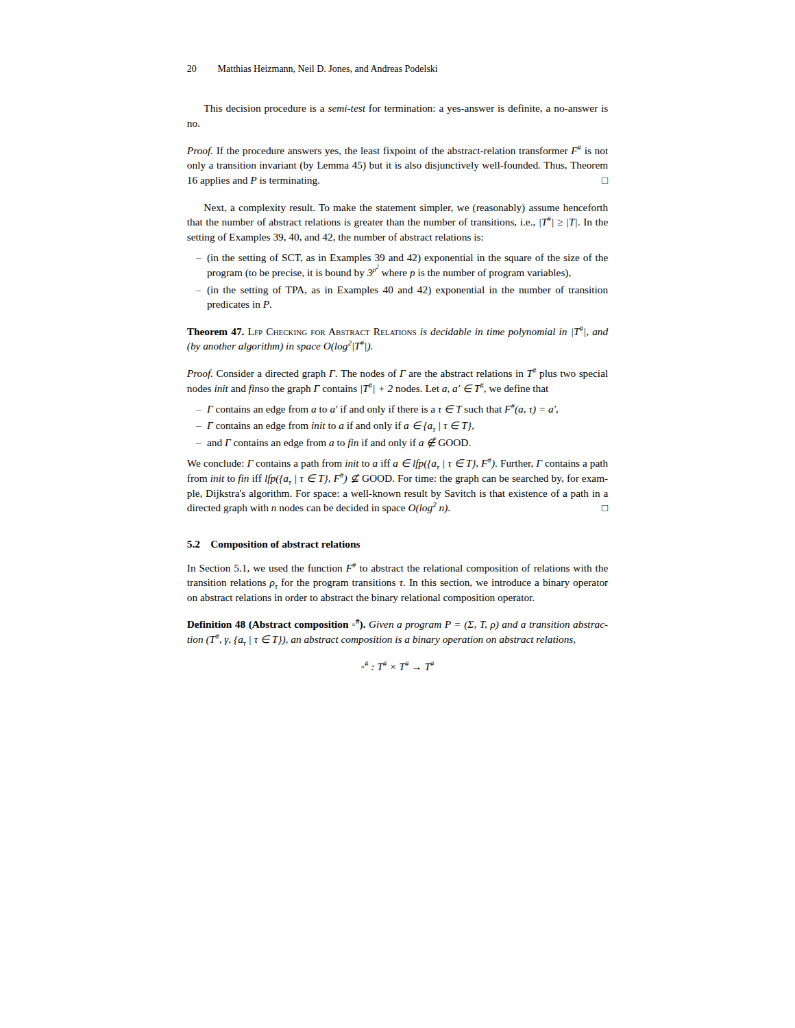20 Matthias Heizmann, Neil D. Jones, and Andreas Podelski
This decision procedure is a semi-test for termination: a yes-answer is definite, a no-answer is no.
Proof. If the procedure answers yes, the least fixpoint of the abstract-relation transformer F# is not only a transition invariant (by Lemma 45) but it is also disjunctively well-founded. Thus, Theorem 16 applies and P is terminating.□
Next, a complexity result. To make the statement simpler, we (reasonably) assume henceforth that the number of abstract relations is greater than the number of transitions, i.e., |T#| ≥ |T|. In the setting of Examples 39, 40, and 42, the number of abstract relations is:
(in the setting of SCT, as in Examples 39 and 42) exponential in the square of the size of the program (to be precise, it is bound by 3p2 where p is the number of program variables),
(in the setting of TPA, as in Examples 40 and 42) exponential in the number of transition predicates in P.
Theorem 47. Lfp Checking for Abstract Relations is decidable in time polynomial in |T#|, and (by another algorithm) in space O(log2|T#|).
Proof. Consider a directed graph Γ. The nodes of Γ are the abstract relations in T# plus two special nodes init and finso the graph Γ contains |T#| + 2 nodes. Let a, a′ ∈ T#, we define that
Γ contains an edge from a to a′ if and only if there is a τ ∈ T such that F#(a, τ) = a′,
Γ contains an edge from init to a if and only if a ∈ {aτ | τ ∈ T},
and Γ contains an edge from a to fin if and only if a ∉ GOOD.
We conclude: Γ contains a path from init to a iff a ∈ lfp({aτ | τ ∈ T}, F#). Further, Γ contains a path from init to fin iff lfp({aτ | τ ∈ T}, F#) ⊈ GOOD. For time: the graph can be searched by, for example, Dijkstra's algorithm. For space: a well-known result by Savitch is that existence of a path in a directed graph with n nodes can be decided in space O(log2 n).□
5.2 Composition of abstract relations
In Section 5.1, we used the function F# to abstract the relational composition of relations with the transition relations ρτ for the program transitions τ. In this section, we introduce a binary operator on abstract relations in order to abstract the binary relational composition operator.
Definition 48 (Abstract composition ◦#). Given a program P = (Σ, T, ρ) and a transition abstraction (T#, γ, {aτ | τ ∈ T}), an abstract composition is a binary operation on abstract relations,
◦# : T# × T# → T#